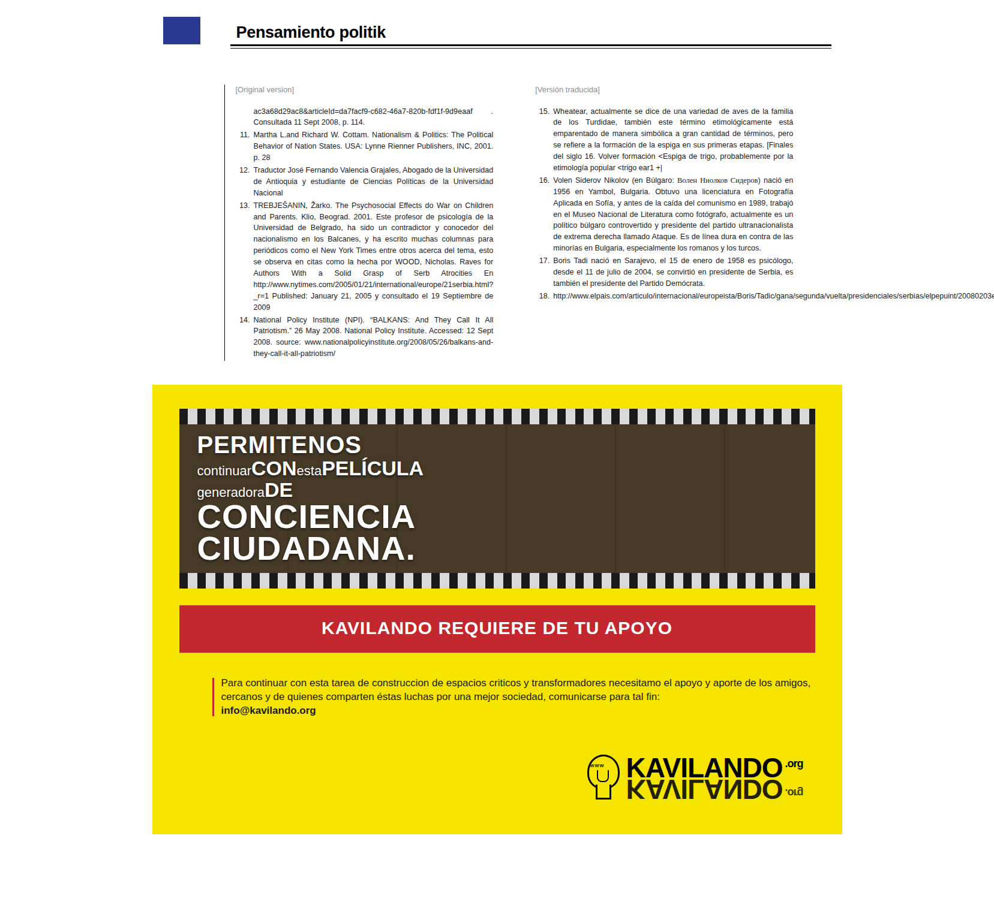Pensamiento politik
[Original version]
ac3a68d29ac8&articleId=da7facf9-c682-46a7-820b-fdf1f-9d9eaaf . Consultada 11 Sept 2008, p. 114.
11. Martha L.and Richard W. Cottam. Nationalism & Politics: The Political Behavior of Nation States. USA: Lynne Rienner Publishers, INC, 2001. p. 28
12. Traductor José Fernando Valencia Grajales, Abogado de la Universidad de Antioquia y estudiante de Ciencias Políticas de la Universidad Nacional
13. TREBJEŠANIN, Žarko. The Psychosocial Effects do War on Children and Parents. Klio, Beograd. 2001. Este profesor de psicología de la Universidad de Belgrado, ha sido un contradictor y conocedor del nacionalismo en los Balcanes, y ha escrito muchas columnas para periódicos como el New York Times entre otros acerca del tema, esto se observa en citas como la hecha por WOOD, Nicholas. Raves for Authors With a Solid Grasp of Serb Atrocities En http://www.nytimes.com/2005/01/21/international/europe/21serbia.html?_r=1 Published: January 21, 2005 y consultado el 19 Septiembre de 2009
14. National Policy Institute (NPI). “BALKANS: And They Call It All Patriotism.” 26 May 2008. National Policy Institute. Accessed: 12 Sept 2008. source: www.nationalpolicyinstitute.org/2008/05/26/balkans-and-they-call-it-all-patriotism/
[Versión traducida]
15. Wheatear, actualmente se dice de una variedad de aves de la familia de los Turdidae, también este término etimológicamente está emparentado de manera simbólica a gran cantidad de términos, pero se refiere a la formación de la espiga en sus primeras etapas. [Finales del siglo 16. Volver formación <Espiga de trigo, probablemente por la etimología popular <trigo ear1 +|
16. Volen Siderov Nikolov (en Búlgaro: Волен Ниолков Сидеров) nació en 1956 en Yambol, Bulgaria. Obtuvo una licenciatura en Fotografía Aplicada en Sofía, y antes de la caída del comunismo en 1989, trabajó en el Museo Nacional de Literatura como fotógrafo, actualmente es un político búlgaro controvertido y presidente del partido ultranacionalista de extrema derecha llamado Ataque. Es de línea dura en contra de las minorías en Bulgaria, especialmente los romanos y los turcos.
17. Boris Tadi nació en Sarajevo, el 15 de enero de 1958 es psicólogo, desde el 11 de julio de 2004, se convirtió en presidente de Serbia, es también el presidente del Partido Demócrata.
18. http://www.elpais.com/articulo/internacional/europeista/Boris/Tadic/gana/segunda/vuelta/presidenciales/serbias/elpepuint/20080203elpepuint_8/Tes
PERMITENOS
continuar CONesta PELÍCULA
generadora DE
CONCIENCIA
CIUDADANA.
KAVILANDO REQUIERE DE TU APOYO
Para continuar con esta tarea de construccion de espacios criticos y transformadores necesitamo el apoyo y aporte de los amigos, cercanos y de quienes comparten éstas luchas por una mejor sociedad, comunicarse para tal fin:
info@kavilando.org
www
KAVILANDO.org KAVILANDO.org